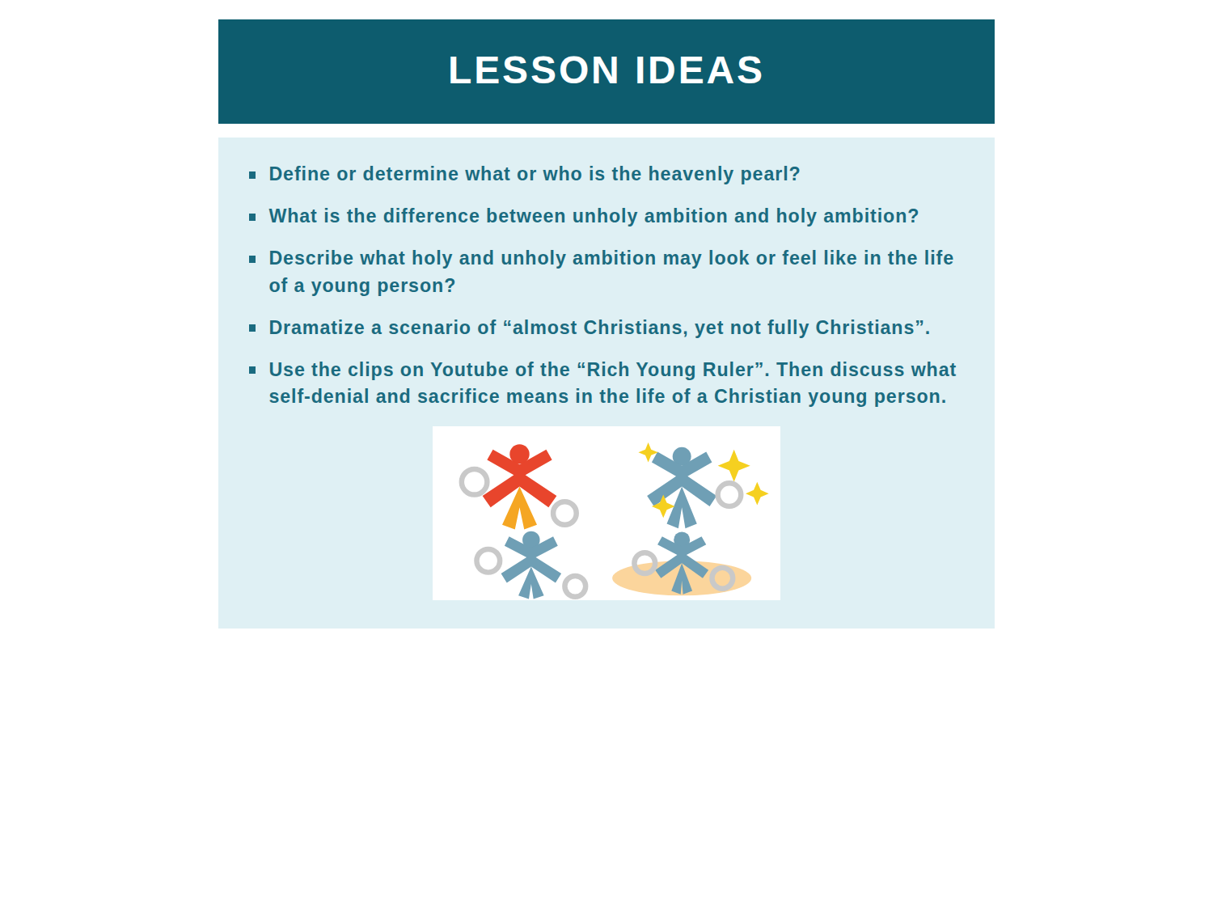Lesson Ideas
Define or determine what or who is the heavenly pearl?
What is the difference between unholy ambition and holy ambition?
Describe what holy and unholy ambition may look or feel like in the life of a young person?
Dramatize a scenario of “almost Christians, yet not fully Christians”.
Use the clips on Youtube of the “Rich Young Ruler”. Then discuss what self-denial and sacrifice means in the life of a Christian young person.